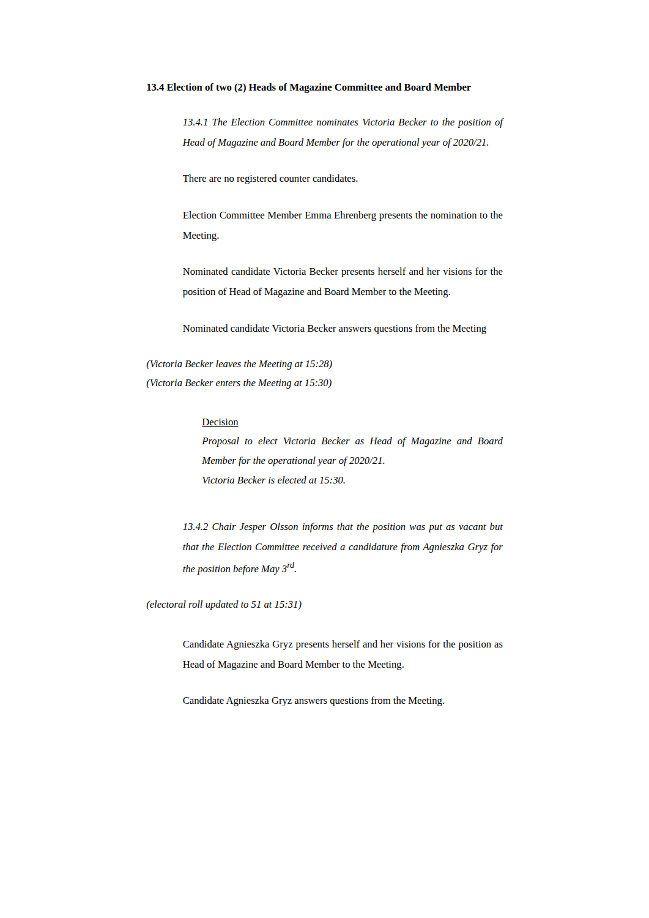13.4 Election of two (2) Heads of Magazine Committee and Board Member
13.4.1 The Election Committee nominates Victoria Becker to the position of Head of Magazine and Board Member for the operational year of 2020/21.
There are no registered counter candidates.
Election Committee Member Emma Ehrenberg presents the nomination to the Meeting.
Nominated candidate Victoria Becker presents herself and her visions for the position of Head of Magazine and Board Member to the Meeting.
Nominated candidate Victoria Becker answers questions from the Meeting
(Victoria Becker leaves the Meeting at 15:28)
(Victoria Becker enters the Meeting at 15:30)
Decision
Proposal to elect Victoria Becker as Head of Magazine and Board Member for the operational year of 2020/21. Victoria Becker is elected at 15:30.
13.4.2 Chair Jesper Olsson informs that the position was put as vacant but that the Election Committee received a candidature from Agnieszka Gryz for the position before May 3rd.
(electoral roll updated to 51 at 15:31)
Candidate Agnieszka Gryz presents herself and her visions for the position as Head of Magazine and Board Member to the Meeting.
Candidate Agnieszka Gryz answers questions from the Meeting.